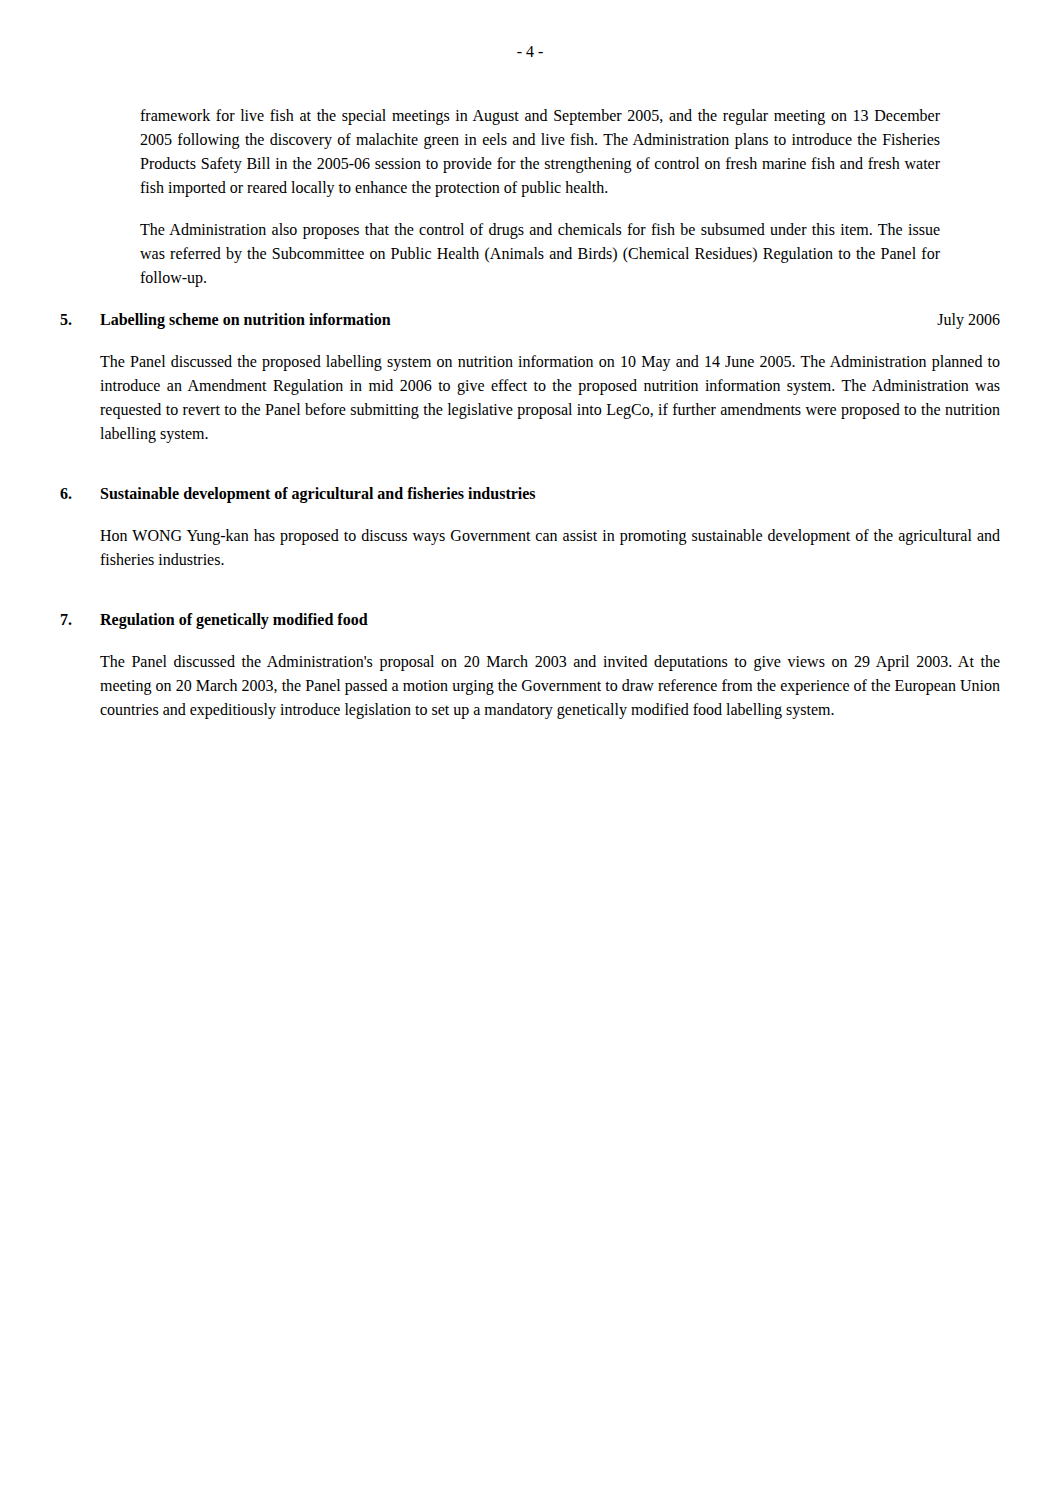- 4 -
framework for live fish at the special meetings in August and September 2005, and the regular meeting on 13 December 2005 following the discovery of malachite green in eels and live fish. The Administration plans to introduce the Fisheries Products Safety Bill in the 2005-06 session to provide for the strengthening of control on fresh marine fish and fresh water fish imported or reared locally to enhance the protection of public health.
The Administration also proposes that the control of drugs and chemicals for fish be subsumed under this item. The issue was referred by the Subcommittee on Public Health (Animals and Birds) (Chemical Residues) Regulation to the Panel for follow-up.
5.
Labelling scheme on nutrition information
July 2006
The Panel discussed the proposed labelling system on nutrition information on 10 May and 14 June 2005. The Administration planned to introduce an Amendment Regulation in mid 2006 to give effect to the proposed nutrition information system. The Administration was requested to revert to the Panel before submitting the legislative proposal into LegCo, if further amendments were proposed to the nutrition labelling system.
6.
Sustainable development of agricultural and fisheries industries
Hon WONG Yung-kan has proposed to discuss ways Government can assist in promoting sustainable development of the agricultural and fisheries industries.
7.
Regulation of genetically modified food
The Panel discussed the Administration's proposal on 20 March 2003 and invited deputations to give views on 29 April 2003. At the meeting on 20 March 2003, the Panel passed a motion urging the Government to draw reference from the experience of the European Union countries and expeditiously introduce legislation to set up a mandatory genetically modified food labelling system.